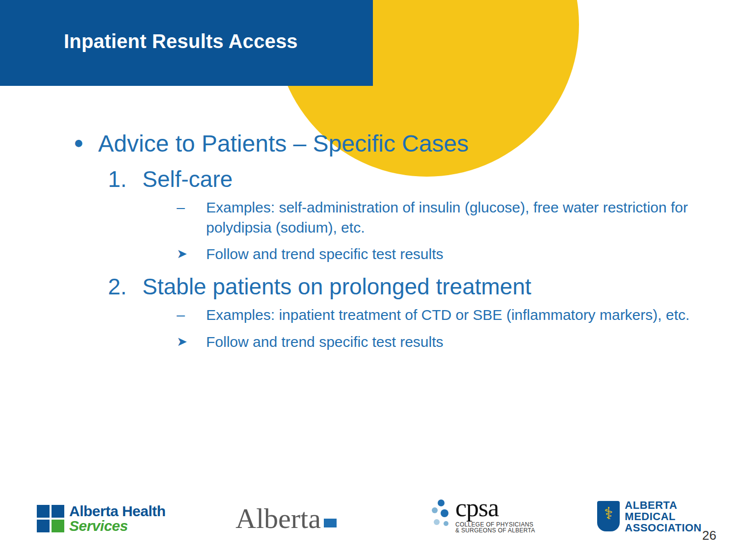Inpatient Results Access
Advice to Patients – Specific Cases
Self-care
Examples: self-administration of insulin (glucose), free water restriction for polydipsia (sodium), etc.
Follow and trend specific test results
Stable patients on prolonged treatment
Examples: inpatient treatment of CTD or SBE (inflammatory markers), etc.
Follow and trend specific test results
Alberta Health
Services
Alberta
cpsa
COLLEGE OF PHYSICIANS
& SURGEONS OF ALBERTA
ALBERTA
MEDICAL
ASSOCIATION
26